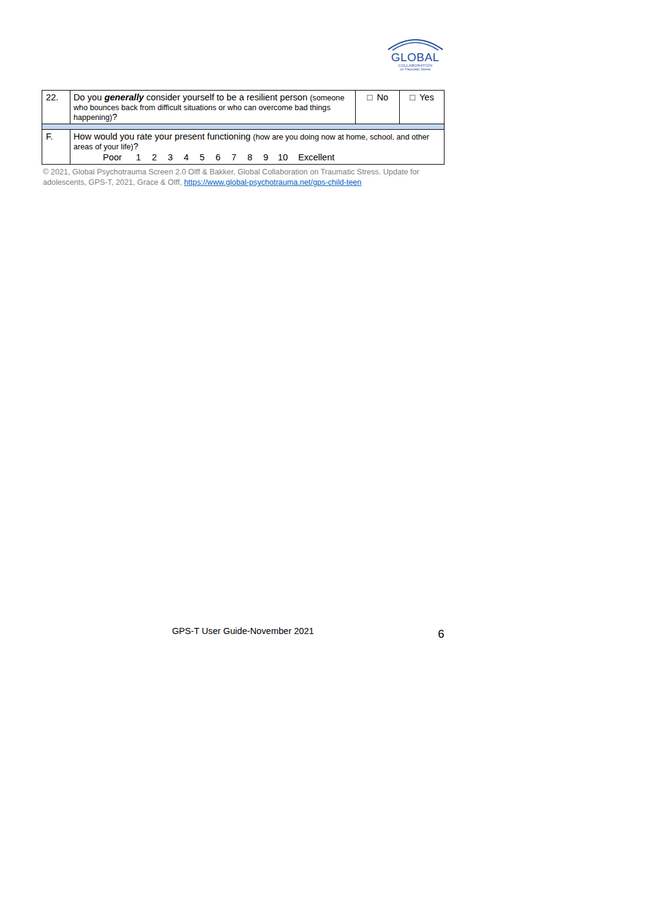GLOBAL
COLLABORATION
on Traumatic Stress
| 22. | Do you generally consider yourself to be a resilient person (someone who bounces back from difficult situations or who can overcome bad things happening) ? | □ No | □ Yes |
| F. | How would you rate your present functioning (how are you doing now at home, school, and other areas of your life) ? Poor 1 2 3 4 5 6 7 8 9 10 Excellent |
© 2021, Global Psychotrauma Screen 2.0 Olff & Bakker, Global Collaboration on Traumatic Stress. Update for adolescents, GPS-T, 2021, Grace & Olff, https://www.global-psychotrauma.net/gps-child-teen
GPS-T User Guide-November 2021
6